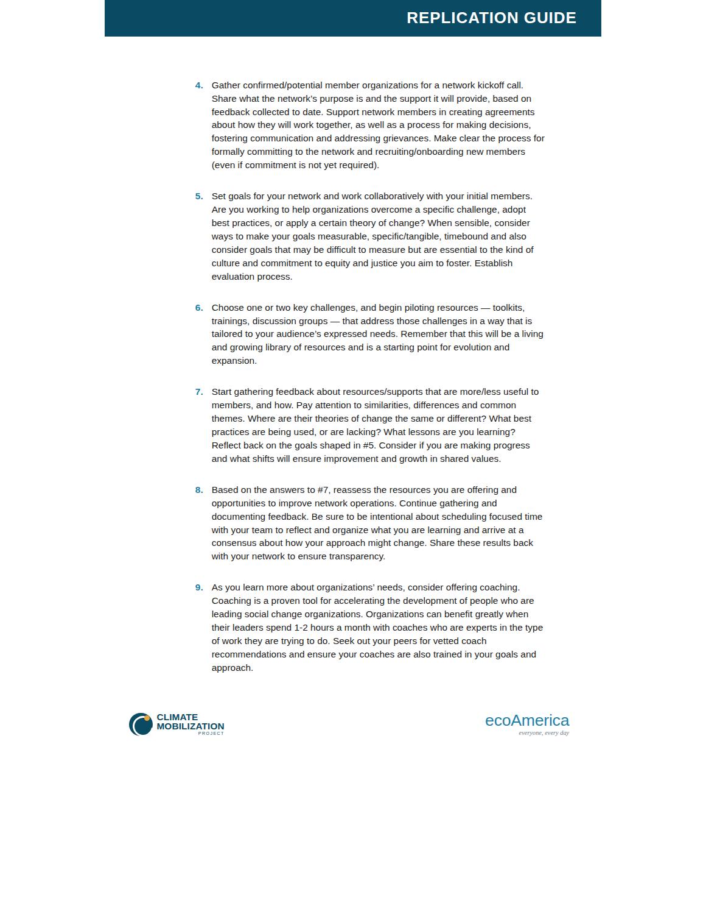REPLICATION GUIDE
Gather confirmed/potential member organizations for a network kickoff call. Share what the network’s purpose is and the support it will provide, based on feedback collected to date. Support network members in creating agreements about how they will work together, as well as a process for making decisions, fostering communication and addressing grievances. Make clear the process for formally committing to the network and recruiting/onboarding new members (even if commitment is not yet required).
Set goals for your network and work collaboratively with your initial members. Are you working to help organizations overcome a specific challenge, adopt best practices, or apply a certain theory of change? When sensible, consider ways to make your goals measurable, specific/tangible, timebound and also consider goals that may be difficult to measure but are essential to the kind of culture and commitment to equity and justice you aim to foster. Establish evaluation process.
Choose one or two key challenges, and begin piloting resources — toolkits, trainings, discussion groups — that address those challenges in a way that is tailored to your audience’s expressed needs. Remember that this will be a living and growing library of resources and is a starting point for evolution and expansion.
Start gathering feedback about resources/supports that are more/less useful to members, and how. Pay attention to similarities, differences and common themes. Where are their theories of change the same or different? What best practices are being used, or are lacking? What lessons are you learning? Reflect back on the goals shaped in #5. Consider if you are making progress and what shifts will ensure improvement and growth in shared values.
Based on the answers to #7, reassess the resources you are offering and opportunities to improve network operations. Continue gathering and documenting feedback. Be sure to be intentional about scheduling focused time with your team to reflect and organize what you are learning and arrive at a consensus about how your approach might change. Share these results back with your network to ensure transparency.
As you learn more about organizations’ needs, consider offering coaching. Coaching is a proven tool for accelerating the development of people who are leading social change organizations. Organizations can benefit greatly when their leaders spend 1-2 hours a month with coaches who are experts in the type of work they are trying to do. Seek out your peers for vetted coach recommendations and ensure your coaches are also trained in your goals and approach.
CLIMATE MOBILIZATION PROJECT
ecoAmerica
everyone, every day